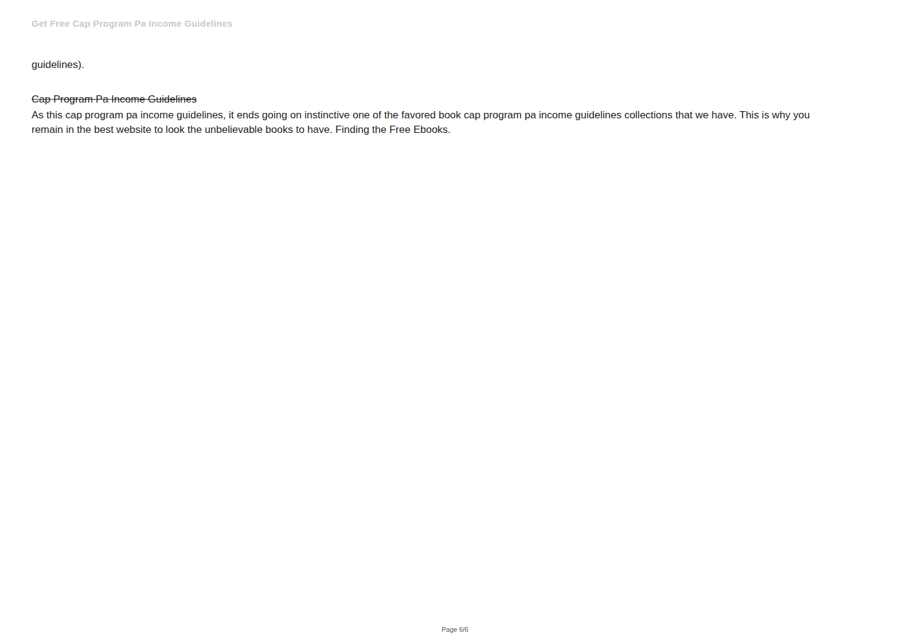Get Free Cap Program Pa Income Guidelines
guidelines).
Cap Program Pa Income Guidelines
As this cap program pa income guidelines, it ends going on instinctive one of the favored book cap program pa income guidelines collections that we have. This is why you remain in the best website to look the unbelievable books to have. Finding the Free Ebooks.
Page 6/6